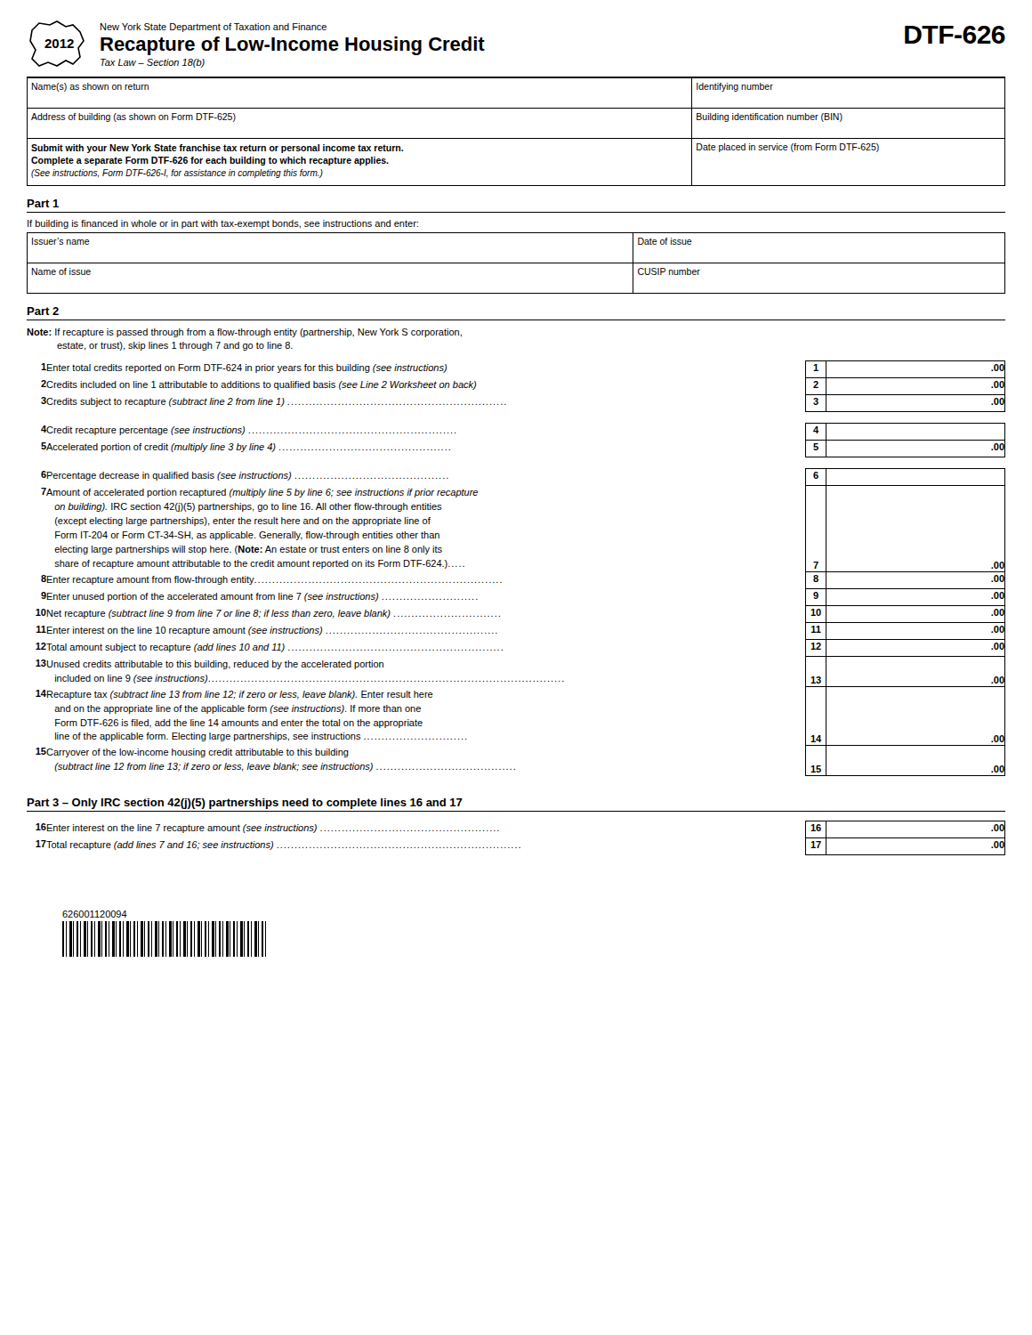2012
New York State Department of Taxation and Finance
Recapture of Low-Income Housing Credit
Tax Law – Section 18(b)
DTF-626
| Name(s) as shown on return | Identifying number |
| Address of building (as shown on Form DTF-625) | Building identification number (BIN) |
| Submit with your New York State franchise tax return or personal income tax return. Complete a separate Form DTF-626 for each building to which recapture applies. (See instructions, Form DTF-626-I, for assistance in completing this form.) | Date placed in service (from Form DTF-625) |
Part 1
If building is financed in whole or in part with tax-exempt bonds, see instructions and enter:
| Issuer’s name | Date of issue |
| Name of issue | CUSIP number |
Part 2
Note: If recapture is passed through from a flow-through entity (partnership, New York S corporation, estate, or trust), skip lines 1 through 7 and go to line 8.
| 1 | Enter total credits reported on Form DTF-624 in prior years for this building (see instructions) | 1 | .00 |
| 2 | Credits included on line 1 attributable to additions to qualified basis (see Line 2 Worksheet on back) | 2 | .00 |
| 3 | Credits subject to recapture (subtract line 2 from line 1) ............................................................. | 3 | .00 |
| 4 | Credit recapture percentage (see instructions) .......................................................... | 4 | |
| 5 | Accelerated portion of credit (multiply line 3 by line 4) ................................................ | 5 | .00 |
| 6 | Percentage decrease in qualified basis (see instructions) ........................................... | 6 | |
| 7 | Amount of accelerated portion recaptured (multiply line 5 by line 6; see instructions if prior recapture on building). IRC section 42(j)(5) partnerships, go to line 16. All other flow-through entities (except electing large partnerships), enter the result here and on the appropriate line of Form IT-204 or Form CT-34-SH, as applicable. Generally, flow-through entities other than electing large partnerships will stop here. ( Note: An estate or trust enters on line 8 only its share of recapture amount attributable to the credit amount reported on its Form DTF-624.) ..... | 7 | .00 |
| 8 | Enter recapture amount from flow-through entity ..................................................................... | 8 | .00 |
| 9 | Enter unused portion of the accelerated amount from line 7 (see instructions) ........................... | 9 | .00 |
| 10 | Net recapture (subtract line 9 from line 7 or line 8; if less than zero, leave blank) .............................. | 10 | .00 |
| 11 | Enter interest on the line 10 recapture amount (see instructions) ................................................ | 11 | .00 |
| 12 | Total amount subject to recapture (add lines 10 and 11) ............................................................ | 12 | .00 |
| 13 | Unused credits attributable to this building, reduced by the accelerated portion included on line 9 (see instructions) ................................................................................................... | 13 | .00 |
| 14 | Recapture tax (subtract line 13 from line 12; if zero or less, leave blank). Enter result here and on the appropriate line of the applicable form (see instructions) . If more than one Form DTF-626 is filed, add the line 14 amounts and enter the total on the appropriate line of the applicable form. Electing large partnerships, see instructions ............................. | 14 | .00 |
| 15 | Carryover of the low-income housing credit attributable to this building (subtract line 12 from line 13; if zero or less, leave blank; see instructions) ....................................... | 15 | .00 |
Part 3 – Only IRC section 42(j)(5) partnerships need to complete lines 16 and 17
| 16 | Enter interest on the line 7 recapture amount (see instructions) .................................................. | 16 | .00 |
| 17 | Total recapture (add lines 7 and 16; see instructions) .................................................................... | 17 | .00 |
626001120094